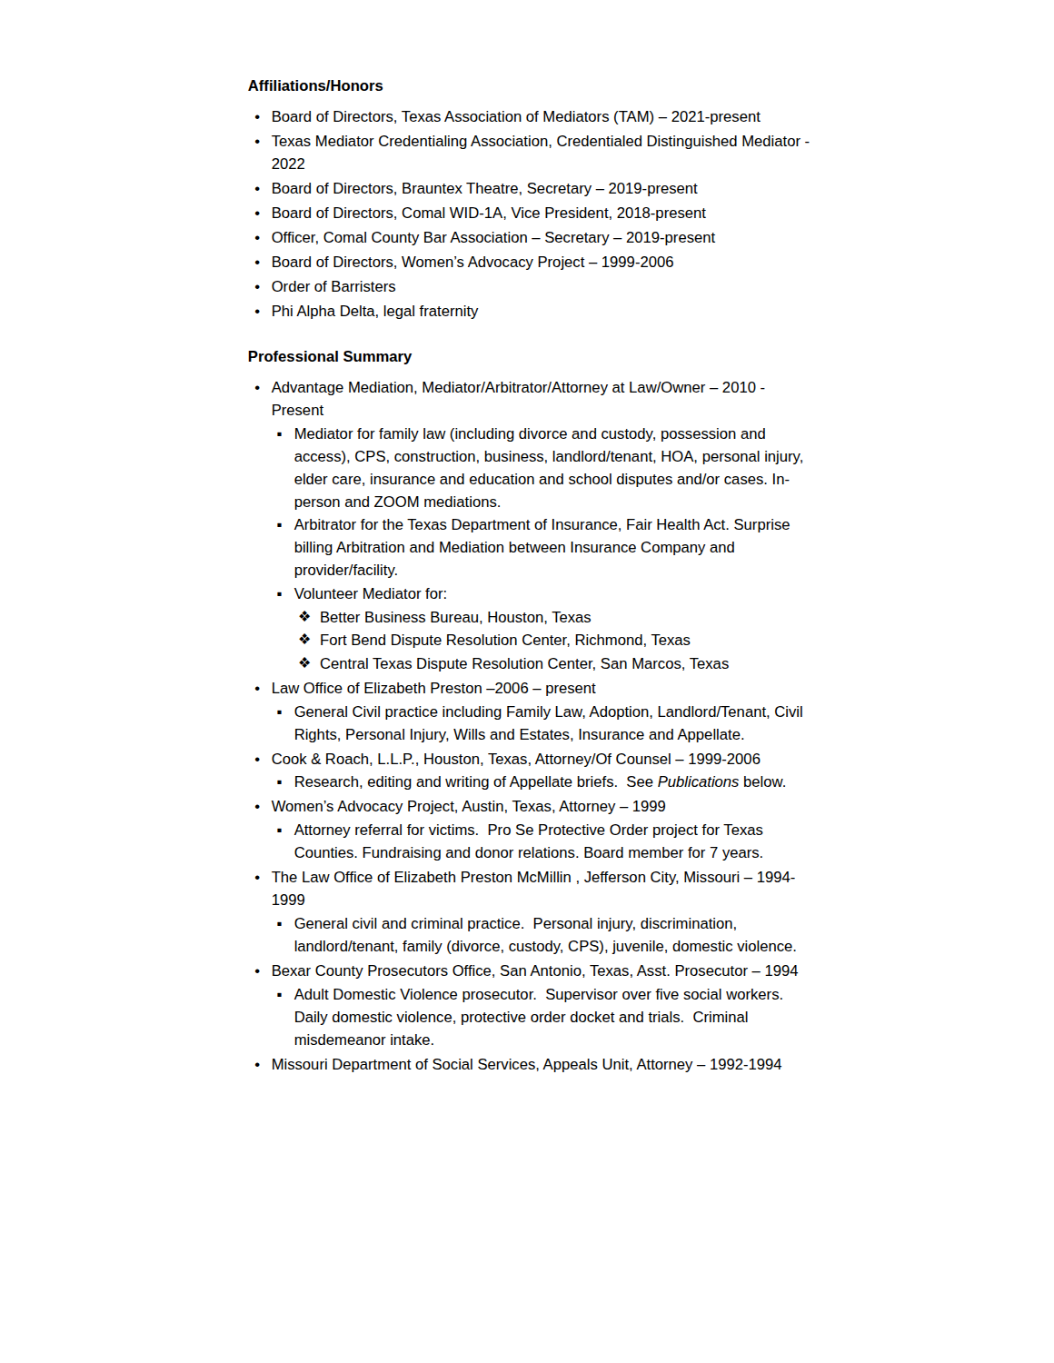Affiliations/Honors
Board of Directors, Texas Association of Mediators (TAM) – 2021-present
Texas Mediator Credentialing Association, Credentialed Distinguished Mediator - 2022
Board of Directors, Brauntex Theatre, Secretary – 2019-present
Board of Directors, Comal WID-1A, Vice President, 2018-present
Officer, Comal County Bar Association – Secretary – 2019-present
Board of Directors, Women’s Advocacy Project – 1999-2006
Order of Barristers
Phi Alpha Delta, legal fraternity
Professional Summary
Advantage Mediation, Mediator/Arbitrator/Attorney at Law/Owner – 2010 - Present
Mediator for family law (including divorce and custody, possession and access), CPS, construction, business, landlord/tenant, HOA, personal injury, elder care, insurance and education and school disputes and/or cases. In-person and ZOOM mediations.
Arbitrator for the Texas Department of Insurance, Fair Health Act. Surprise billing Arbitration and Mediation between Insurance Company and provider/facility.
Volunteer Mediator for:
Better Business Bureau, Houston, Texas
Fort Bend Dispute Resolution Center, Richmond, Texas
Central Texas Dispute Resolution Center, San Marcos, Texas
Law Office of Elizabeth Preston –2006 – present
General Civil practice including Family Law, Adoption, Landlord/Tenant, Civil Rights, Personal Injury, Wills and Estates, Insurance and Appellate.
Cook & Roach, L.L.P., Houston, Texas, Attorney/Of Counsel – 1999-2006
Research, editing and writing of Appellate briefs. See Publications below.
Women’s Advocacy Project, Austin, Texas, Attorney – 1999
Attorney referral for victims. Pro Se Protective Order project for Texas Counties. Fundraising and donor relations. Board member for 7 years.
The Law Office of Elizabeth Preston McMillin , Jefferson City, Missouri – 1994-1999
General civil and criminal practice. Personal injury, discrimination, landlord/tenant, family (divorce, custody, CPS), juvenile, domestic violence.
Bexar County Prosecutors Office, San Antonio, Texas, Asst. Prosecutor – 1994
Adult Domestic Violence prosecutor. Supervisor over five social workers. Daily domestic violence, protective order docket and trials. Criminal misdemeanor intake.
Missouri Department of Social Services, Appeals Unit, Attorney – 1992-1994